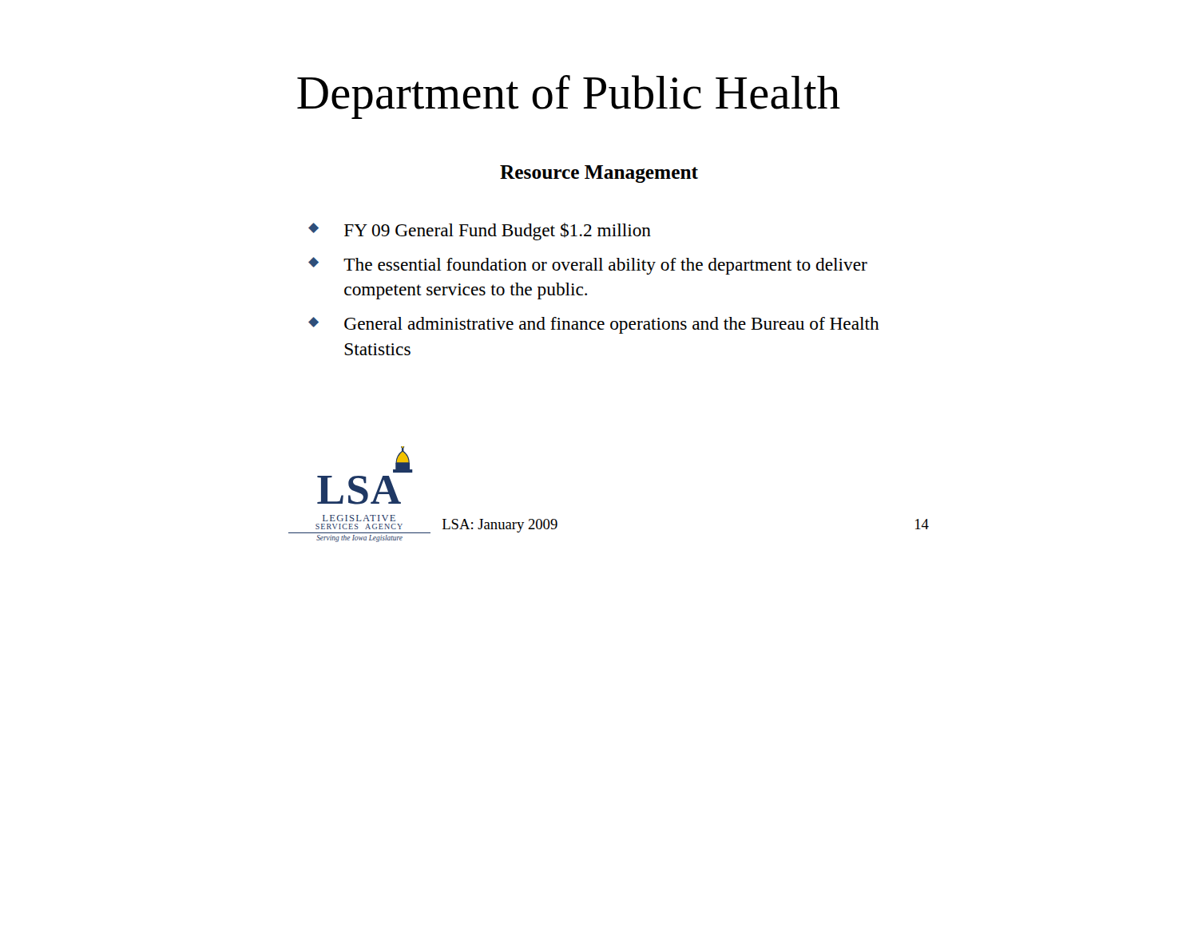Department of Public Health
Resource Management
FY 09 General Fund Budget $1.2 million
The essential foundation or overall ability of the department to deliver competent services to the public.
General administrative and finance operations and the Bureau of Health Statistics
LSA
LEGISLATIVE
SERVICES AGENCY
Serving the Iowa Legislature
LSA: January 2009
14